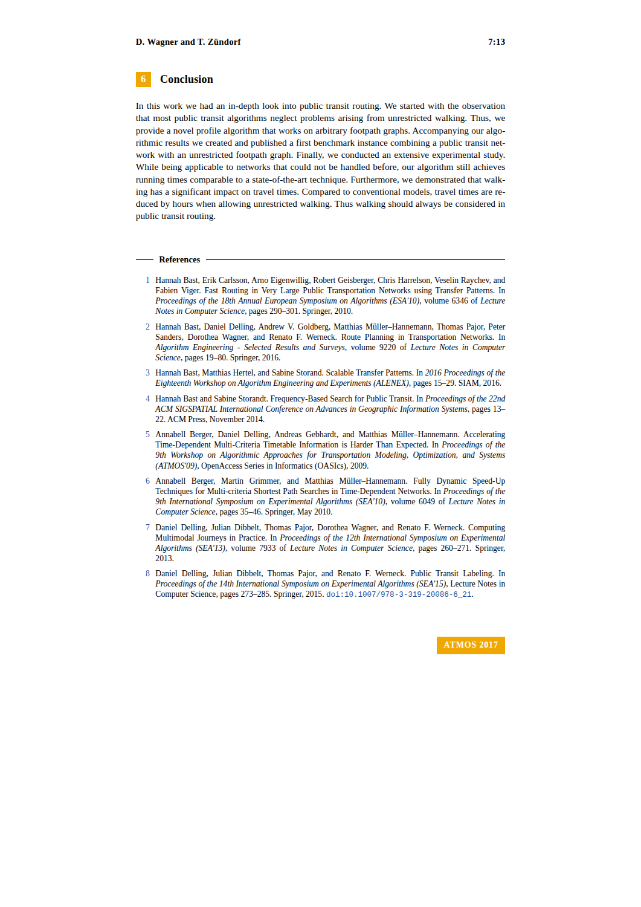D. Wagner and T. Zündorf
7:13
6
Conclusion
In this work we had an in-depth look into public transit routing. We started with the observation that most public transit algorithms neglect problems arising from unrestricted walking. Thus, we provide a novel profile algorithm that works on arbitrary footpath graphs. Accompanying our algorithmic results we created and published a first benchmark instance combining a public transit network with an unrestricted footpath graph. Finally, we conducted an extensive experimental study. While being applicable to networks that could not be handled before, our algorithm still achieves running times comparable to a state-of-the-art technique. Furthermore, we demonstrated that walking has a significant impact on travel times. Compared to conventional models, travel times are reduced by hours when allowing unrestricted walking. Thus walking should always be considered in public transit routing.
References
Hannah Bast, Erik Carlsson, Arno Eigenwillig, Robert Geisberger, Chris Harrelson, Veselin Raychev, and Fabien Viger. Fast Routing in Very Large Public Transportation Networks using Transfer Patterns. In Proceedings of the 18th Annual European Symposium on Algorithms (ESA'10), volume 6346 of Lecture Notes in Computer Science, pages 290–301. Springer, 2010.
Hannah Bast, Daniel Delling, Andrew V. Goldberg, Matthias Müller–Hannemann, Thomas Pajor, Peter Sanders, Dorothea Wagner, and Renato F. Werneck. Route Planning in Transportation Networks. In Algorithm Engineering - Selected Results and Surveys, volume 9220 of Lecture Notes in Computer Science, pages 19–80. Springer, 2016.
Hannah Bast, Matthias Hertel, and Sabine Storand. Scalable Transfer Patterns. In 2016 Proceedings of the Eighteenth Workshop on Algorithm Engineering and Experiments (ALENEX), pages 15–29. SIAM, 2016.
Hannah Bast and Sabine Storandt. Frequency-Based Search for Public Transit. In Proceedings of the 22nd ACM SIGSPATIAL International Conference on Advances in Geographic Information Systems, pages 13–22. ACM Press, November 2014.
Annabell Berger, Daniel Delling, Andreas Gebhardt, and Matthias Müller–Hannemann. Accelerating Time-Dependent Multi-Criteria Timetable Information is Harder Than Expected. In Proceedings of the 9th Workshop on Algorithmic Approaches for Transportation Modeling, Optimization, and Systems (ATMOS'09), OpenAccess Series in Informatics (OASIcs), 2009.
Annabell Berger, Martin Grimmer, and Matthias Müller–Hannemann. Fully Dynamic Speed-Up Techniques for Multi-criteria Shortest Path Searches in Time-Dependent Networks. In Proceedings of the 9th International Symposium on Experimental Algorithms (SEA'10), volume 6049 of Lecture Notes in Computer Science, pages 35–46. Springer, May 2010.
Daniel Delling, Julian Dibbelt, Thomas Pajor, Dorothea Wagner, and Renato F. Werneck. Computing Multimodal Journeys in Practice. In Proceedings of the 12th International Symposium on Experimental Algorithms (SEA'13), volume 7933 of Lecture Notes in Computer Science, pages 260–271. Springer, 2013.
Daniel Delling, Julian Dibbelt, Thomas Pajor, and Renato F. Werneck. Public Transit Labeling. In Proceedings of the 14th International Symposium on Experimental Algorithms (SEA'15), Lecture Notes in Computer Science, pages 273–285. Springer, 2015. doi:10.1007/978-3-319-20086-6_21.
ATMOS 2017